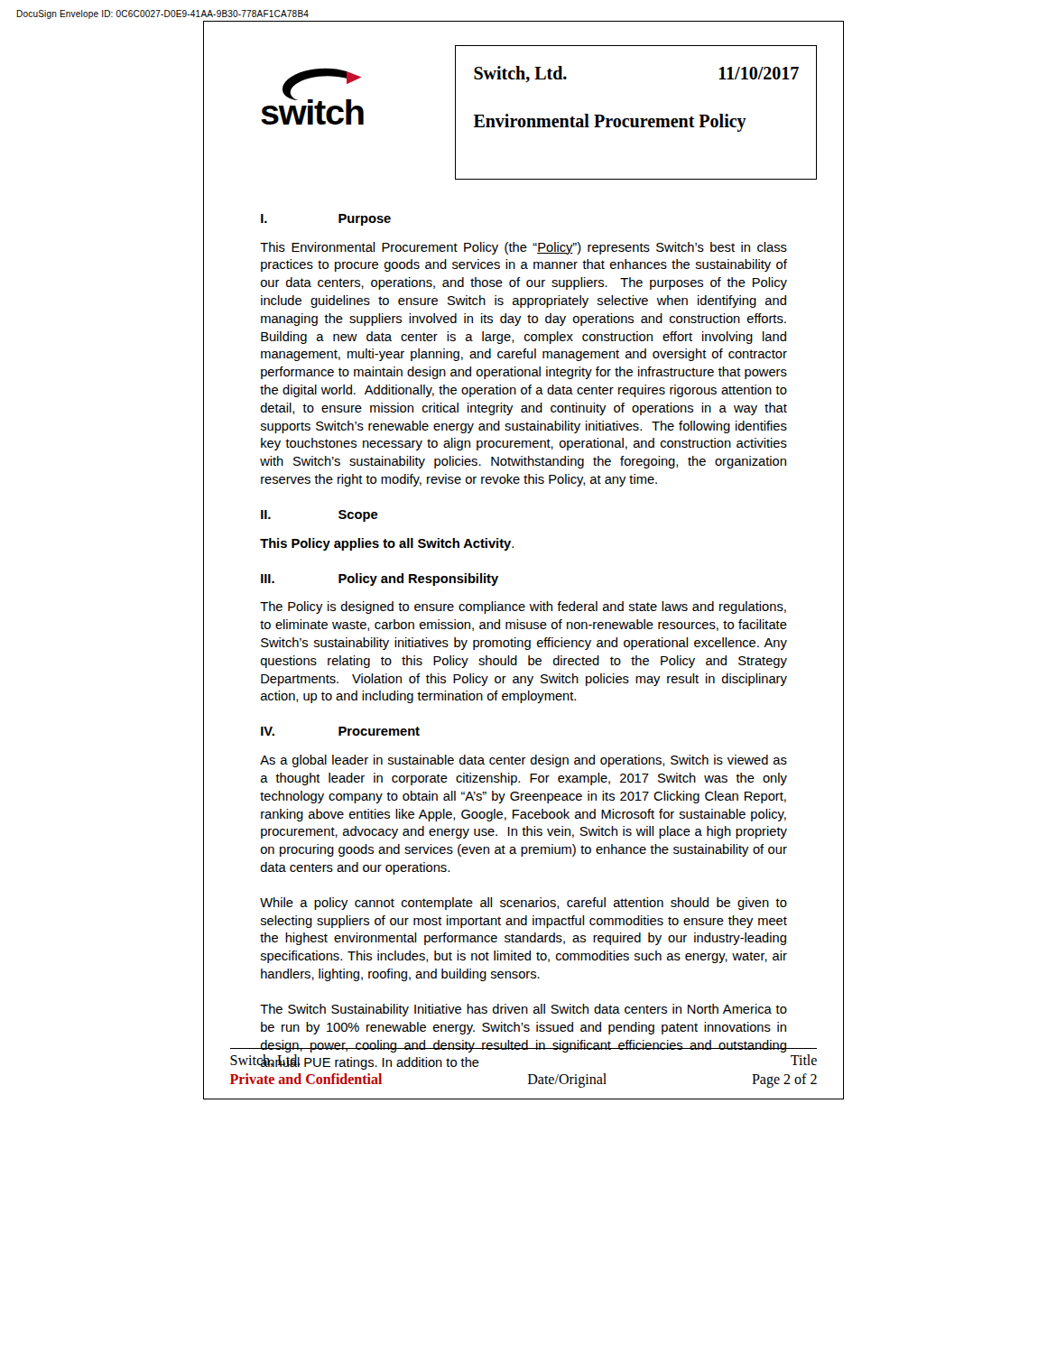DocuSign Envelope ID: 0C6C0027-D0E9-41AA-9B30-778AF1CA78B4
switch
Switch, Ltd. 11/10/2017
Environmental Procurement Policy
I. Purpose
This Environmental Procurement Policy (the “Policy”) represents Switch’s best in class practices to procure goods and services in a manner that enhances the sustainability of our data centers, operations, and those of our suppliers. The purposes of the Policy include guidelines to ensure Switch is appropriately selective when identifying and managing the suppliers involved in its day to day operations and construction efforts. Building a new data center is a large, complex construction effort involving land management, multi-year planning, and careful management and oversight of contractor performance to maintain design and operational integrity for the infrastructure that powers the digital world. Additionally, the operation of a data center requires rigorous attention to detail, to ensure mission critical integrity and continuity of operations in a way that supports Switch’s renewable energy and sustainability initiatives. The following identifies key touchstones necessary to align procurement, operational, and construction activities with Switch’s sustainability policies. Notwithstanding the foregoing, the organization reserves the right to modify, revise or revoke this Policy, at any time.
II. Scope
This Policy applies to all Switch Activity.
III. Policy and Responsibility
The Policy is designed to ensure compliance with federal and state laws and regulations, to eliminate waste, carbon emission, and misuse of non-renewable resources, to facilitate Switch’s sustainability initiatives by promoting efficiency and operational excellence. Any questions relating to this Policy should be directed to the Policy and Strategy Departments. Violation of this Policy or any Switch policies may result in disciplinary action, up to and including termination of employment.
IV. Procurement
As a global leader in sustainable data center design and operations, Switch is viewed as a thought leader in corporate citizenship. For example, 2017 Switch was the only technology company to obtain all “A’s” by Greenpeace in its 2017 Clicking Clean Report, ranking above entities like Apple, Google, Facebook and Microsoft for sustainable policy, procurement, advocacy and energy use. In this vein, Switch is will place a high propriety on procuring goods and services (even at a premium) to enhance the sustainability of our data centers and our operations.
While a policy cannot contemplate all scenarios, careful attention should be given to selecting suppliers of our most important and impactful commodities to ensure they meet the highest environmental performance standards, as required by our industry-leading specifications. This includes, but is not limited to, commodities such as energy, water, air handlers, lighting, roofing, and building sensors.
The Switch Sustainability Initiative has driven all Switch data centers in North America to be run by 100% renewable energy. Switch’s issued and pending patent innovations in design, power, cooling and density resulted in significant efficiencies and outstanding annual PUE ratings. In addition to the
Switch, Ltd. Title
Private and Confidential Date/Original Page 2 of 2